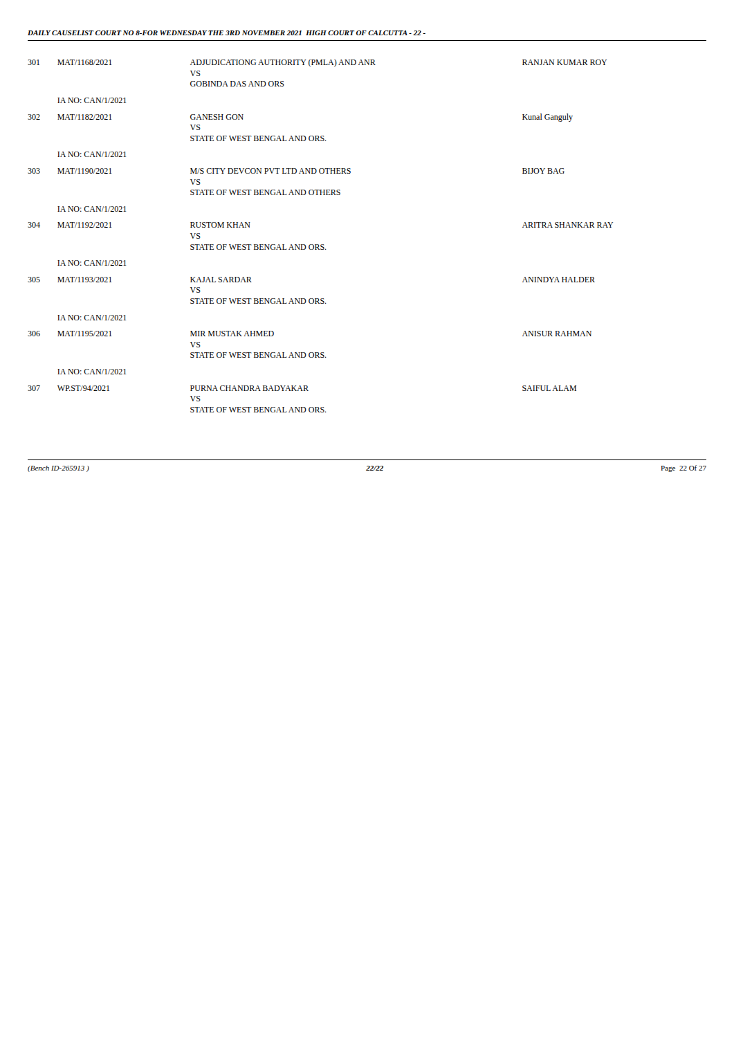DAILY CAUSELIST COURT NO 8-FOR WEDNESDAY THE 3RD NOVEMBER 2021 HIGH COURT OF CALCUTTA - 22 -
| 301 | MAT/1168/2021 | ADJUDICATIONG AUTHORITY (PMLA) AND ANR VS GOBINDA DAS AND ORS | RANJAN KUMAR ROY |
| | IA NO: CAN/1/2021 |
| 302 | MAT/1182/2021 | GANESH GON VS STATE OF WEST BENGAL AND ORS. | Kunal Ganguly |
| | IA NO: CAN/1/2021 |
| 303 | MAT/1190/2021 | M/S CITY DEVCON PVT LTD AND OTHERS VS STATE OF WEST BENGAL AND OTHERS | BIJOY BAG |
| | IA NO: CAN/1/2021 |
| 304 | MAT/1192/2021 | RUSTOM KHAN VS STATE OF WEST BENGAL AND ORS. | ARITRA SHANKAR RAY |
| | IA NO: CAN/1/2021 |
| 305 | MAT/1193/2021 | KAJAL SARDAR VS STATE OF WEST BENGAL AND ORS. | ANINDYA HALDER |
| | IA NO: CAN/1/2021 |
| 306 | MAT/1195/2021 | MIR MUSTAK AHMED VS STATE OF WEST BENGAL AND ORS. | ANISUR RAHMAN |
| | IA NO: CAN/1/2021 |
| 307 | WP.ST/94/2021 | PURNA CHANDRA BADYAKAR VS STATE OF WEST BENGAL AND ORS. | SAIFUL ALAM |
(Bench ID-265913 ) 22/22 Page 22 Of 27